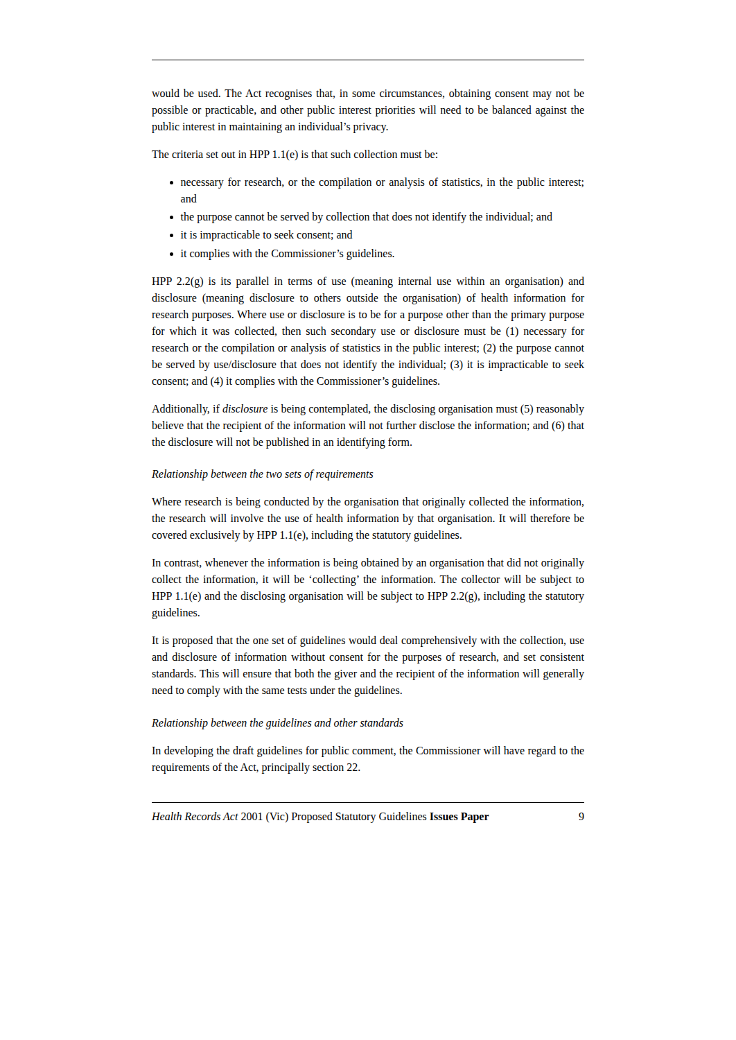would be used. The Act recognises that, in some circumstances, obtaining consent may not be possible or practicable, and other public interest priorities will need to be balanced against the public interest in maintaining an individual’s privacy.
The criteria set out in HPP 1.1(e) is that such collection must be:
necessary for research, or the compilation or analysis of statistics, in the public interest; and
the purpose cannot be served by collection that does not identify the individual; and
it is impracticable to seek consent; and
it complies with the Commissioner’s guidelines.
HPP 2.2(g) is its parallel in terms of use (meaning internal use within an organisation) and disclosure (meaning disclosure to others outside the organisation) of health information for research purposes. Where use or disclosure is to be for a purpose other than the primary purpose for which it was collected, then such secondary use or disclosure must be (1) necessary for research or the compilation or analysis of statistics in the public interest; (2) the purpose cannot be served by use/disclosure that does not identify the individual; (3) it is impracticable to seek consent; and (4) it complies with the Commissioner’s guidelines.
Additionally, if disclosure is being contemplated, the disclosing organisation must (5) reasonably believe that the recipient of the information will not further disclose the information; and (6) that the disclosure will not be published in an identifying form.
Relationship between the two sets of requirements
Where research is being conducted by the organisation that originally collected the information, the research will involve the use of health information by that organisation. It will therefore be covered exclusively by HPP 1.1(e), including the statutory guidelines.
In contrast, whenever the information is being obtained by an organisation that did not originally collect the information, it will be ‘collecting’ the information. The collector will be subject to HPP 1.1(e) and the disclosing organisation will be subject to HPP 2.2(g), including the statutory guidelines.
It is proposed that the one set of guidelines would deal comprehensively with the collection, use and disclosure of information without consent for the purposes of research, and set consistent standards. This will ensure that both the giver and the recipient of the information will generally need to comply with the same tests under the guidelines.
Relationship between the guidelines and other standards
In developing the draft guidelines for public comment, the Commissioner will have regard to the requirements of the Act, principally section 22.
Health Records Act 2001 (Vic) Proposed Statutory Guidelines Issues Paper
9